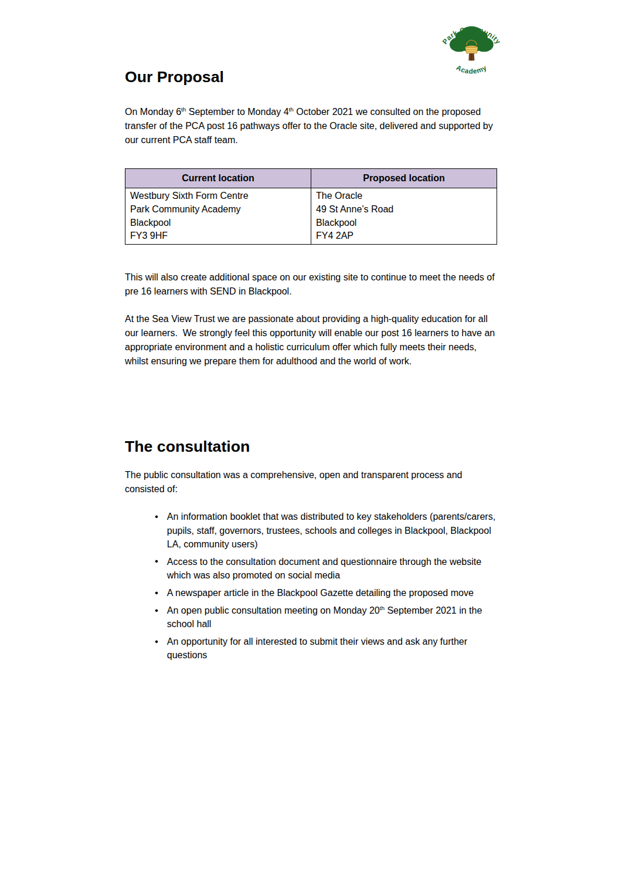Park Community Academy
Our Proposal
On Monday 6th September to Monday 4th October 2021 we consulted on the proposed transfer of the PCA post 16 pathways offer to the Oracle site, delivered and supported by our current PCA staff team.
| Current location | Proposed location |
| --- | --- |
| Westbury Sixth Form Centre Park Community Academy Blackpool FY3 9HF | The Oracle 49 St Anne’s Road Blackpool FY4 2AP |
This will also create additional space on our existing site to continue to meet the needs of pre 16 learners with SEND in Blackpool.
At the Sea View Trust we are passionate about providing a high-quality education for all our learners. We strongly feel this opportunity will enable our post 16 learners to have an appropriate environment and a holistic curriculum offer which fully meets their needs, whilst ensuring we prepare them for adulthood and the world of work.
The consultation
The public consultation was a comprehensive, open and transparent process and consisted of:
An information booklet that was distributed to key stakeholders (parents/carers, pupils, staff, governors, trustees, schools and colleges in Blackpool, Blackpool LA, community users)
Access to the consultation document and questionnaire through the website which was also promoted on social media
A newspaper article in the Blackpool Gazette detailing the proposed move
An open public consultation meeting on Monday 20th September 2021 in the school hall
An opportunity for all interested to submit their views and ask any further questions